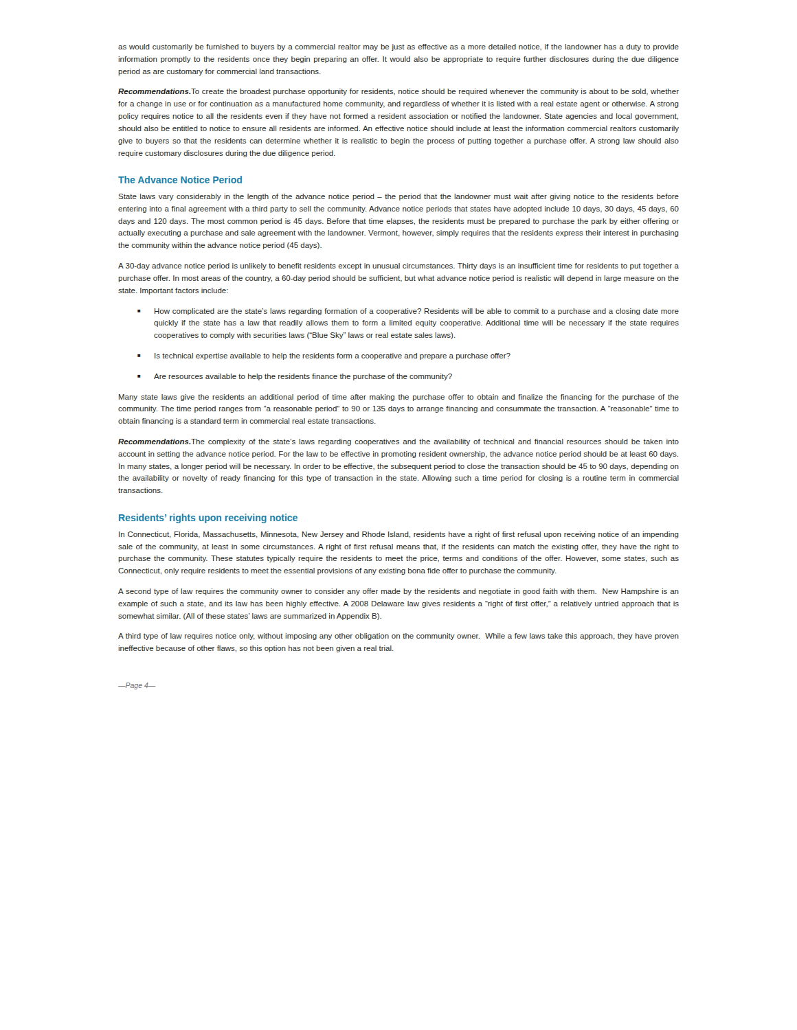as would customarily be furnished to buyers by a commercial realtor may be just as effective as a more detailed notice, if the landowner has a duty to provide information promptly to the residents once they begin preparing an offer. It would also be appropriate to require further disclosures during the due diligence period as are customary for commercial land transactions.
Recommendations. To create the broadest purchase opportunity for residents, notice should be required whenever the community is about to be sold, whether for a change in use or for continuation as a manufactured home community, and regardless of whether it is listed with a real estate agent or otherwise. A strong policy requires notice to all the residents even if they have not formed a resident association or notified the landowner. State agencies and local government, should also be entitled to notice to ensure all residents are informed. An effective notice should include at least the information commercial realtors customarily give to buyers so that the residents can determine whether it is realistic to begin the process of putting together a purchase offer. A strong law should also require customary disclosures during the due diligence period.
The Advance Notice Period
State laws vary considerably in the length of the advance notice period – the period that the landowner must wait after giving notice to the residents before entering into a final agreement with a third party to sell the community. Advance notice periods that states have adopted include 10 days, 30 days, 45 days, 60 days and 120 days. The most common period is 45 days. Before that time elapses, the residents must be prepared to purchase the park by either offering or actually executing a purchase and sale agreement with the landowner. Vermont, however, simply requires that the residents express their interest in purchasing the community within the advance notice period (45 days).
A 30-day advance notice period is unlikely to benefit residents except in unusual circumstances. Thirty days is an insufficient time for residents to put together a purchase offer. In most areas of the country, a 60-day period should be sufficient, but what advance notice period is realistic will depend in large measure on the state. Important factors include:
How complicated are the state’s laws regarding formation of a cooperative? Residents will be able to commit to a purchase and a closing date more quickly if the state has a law that readily allows them to form a limited equity cooperative. Additional time will be necessary if the state requires cooperatives to comply with securities laws (“Blue Sky” laws or real estate sales laws).
Is technical expertise available to help the residents form a cooperative and prepare a purchase offer?
Are resources available to help the residents finance the purchase of the community?
Many state laws give the residents an additional period of time after making the purchase offer to obtain and finalize the financing for the purchase of the community. The time period ranges from “a reasonable period” to 90 or 135 days to arrange financing and consummate the transaction. A “reasonable” time to obtain financing is a standard term in commercial real estate transactions.
Recommendations. The complexity of the state’s laws regarding cooperatives and the availability of technical and financial resources should be taken into account in setting the advance notice period. For the law to be effective in promoting resident ownership, the advance notice period should be at least 60 days. In many states, a longer period will be necessary. In order to be effective, the subsequent period to close the transaction should be 45 to 90 days, depending on the availability or novelty of ready financing for this type of transaction in the state. Allowing such a time period for closing is a routine term in commercial transactions.
Residents’ rights upon receiving notice
In Connecticut, Florida, Massachusetts, Minnesota, New Jersey and Rhode Island, residents have a right of first refusal upon receiving notice of an impending sale of the community, at least in some circumstances. A right of first refusal means that, if the residents can match the existing offer, they have the right to purchase the community. These statutes typically require the residents to meet the price, terms and conditions of the offer. However, some states, such as Connecticut, only require residents to meet the essential provisions of any existing bona fide offer to purchase the community.
A second type of law requires the community owner to consider any offer made by the residents and negotiate in good faith with them. New Hampshire is an example of such a state, and its law has been highly effective. A 2008 Delaware law gives residents a “right of first offer,” a relatively untried approach that is somewhat similar. (All of these states’ laws are summarized in Appendix B).
A third type of law requires notice only, without imposing any other obligation on the community owner. While a few laws take this approach, they have proven ineffective because of other flaws, so this option has not been given a real trial.
—Page 4—